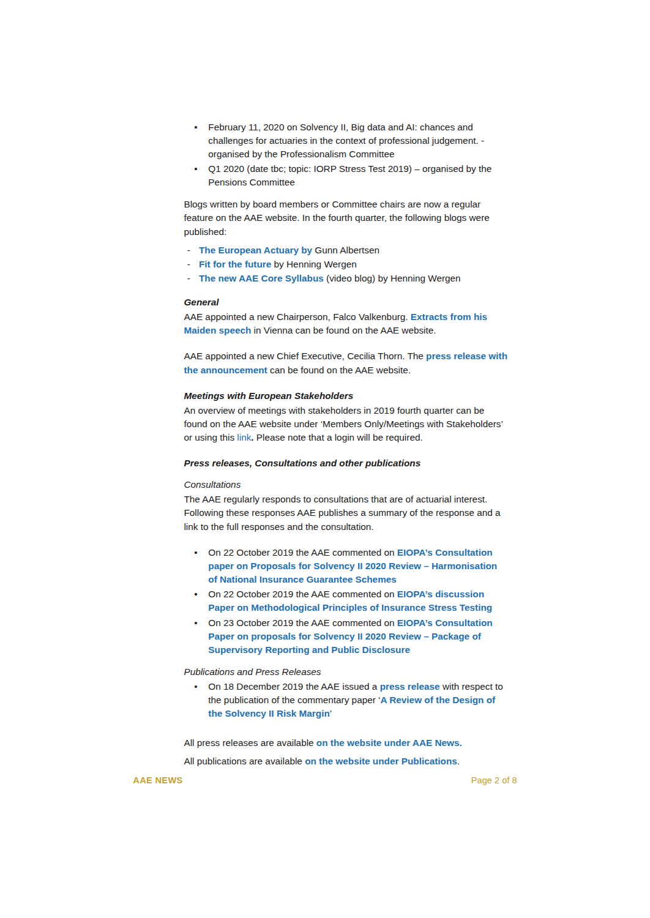February 11, 2020 on Solvency II, Big data and AI: chances and challenges for actuaries in the context of professional judgement. - organised by the Professionalism Committee
Q1 2020 (date tbc; topic: IORP Stress Test 2019) – organised by the Pensions Committee
Blogs written by board members or Committee chairs are now a regular feature on the AAE website. In the fourth quarter, the following blogs were published:
The European Actuary by Gunn Albertsen
Fit for the future by Henning Wergen
The new AAE Core Syllabus (video blog) by Henning Wergen
General
AAE appointed a new Chairperson, Falco Valkenburg. Extracts from his Maiden speech in Vienna can be found on the AAE website.
AAE appointed a new Chief Executive, Cecilia Thorn. The press release with the announcement can be found on the AAE website.
Meetings with European Stakeholders
An overview of meetings with stakeholders in 2019 fourth quarter can be found on the AAE website under ‘Members Only/Meetings with Stakeholders’ or using this link. Please note that a login will be required.
Press releases, Consultations and other publications
Consultations
The AAE regularly responds to consultations that are of actuarial interest. Following these responses AAE publishes a summary of the response and a link to the full responses and the consultation.
On 22 October 2019 the AAE commented on EIOPA’s Consultation paper on Proposals for Solvency II 2020 Review – Harmonisation of National Insurance Guarantee Schemes
On 22 October 2019 the AAE commented on EIOPA’s discussion Paper on Methodological Principles of Insurance Stress Testing
On 23 October 2019 the AAE commented on EIOPA’s Consultation Paper on proposals for Solvency II 2020 Review – Package of Supervisory Reporting and Public Disclosure
Publications and Press Releases
On 18 December 2019 the AAE issued a press release with respect to the publication of the commentary paper ‘A Review of the Design of the Solvency II Risk Margin’
All press releases are available on the website under AAE News.
All publications are available on the website under Publications.
AAE NEWS Page 2 of 8